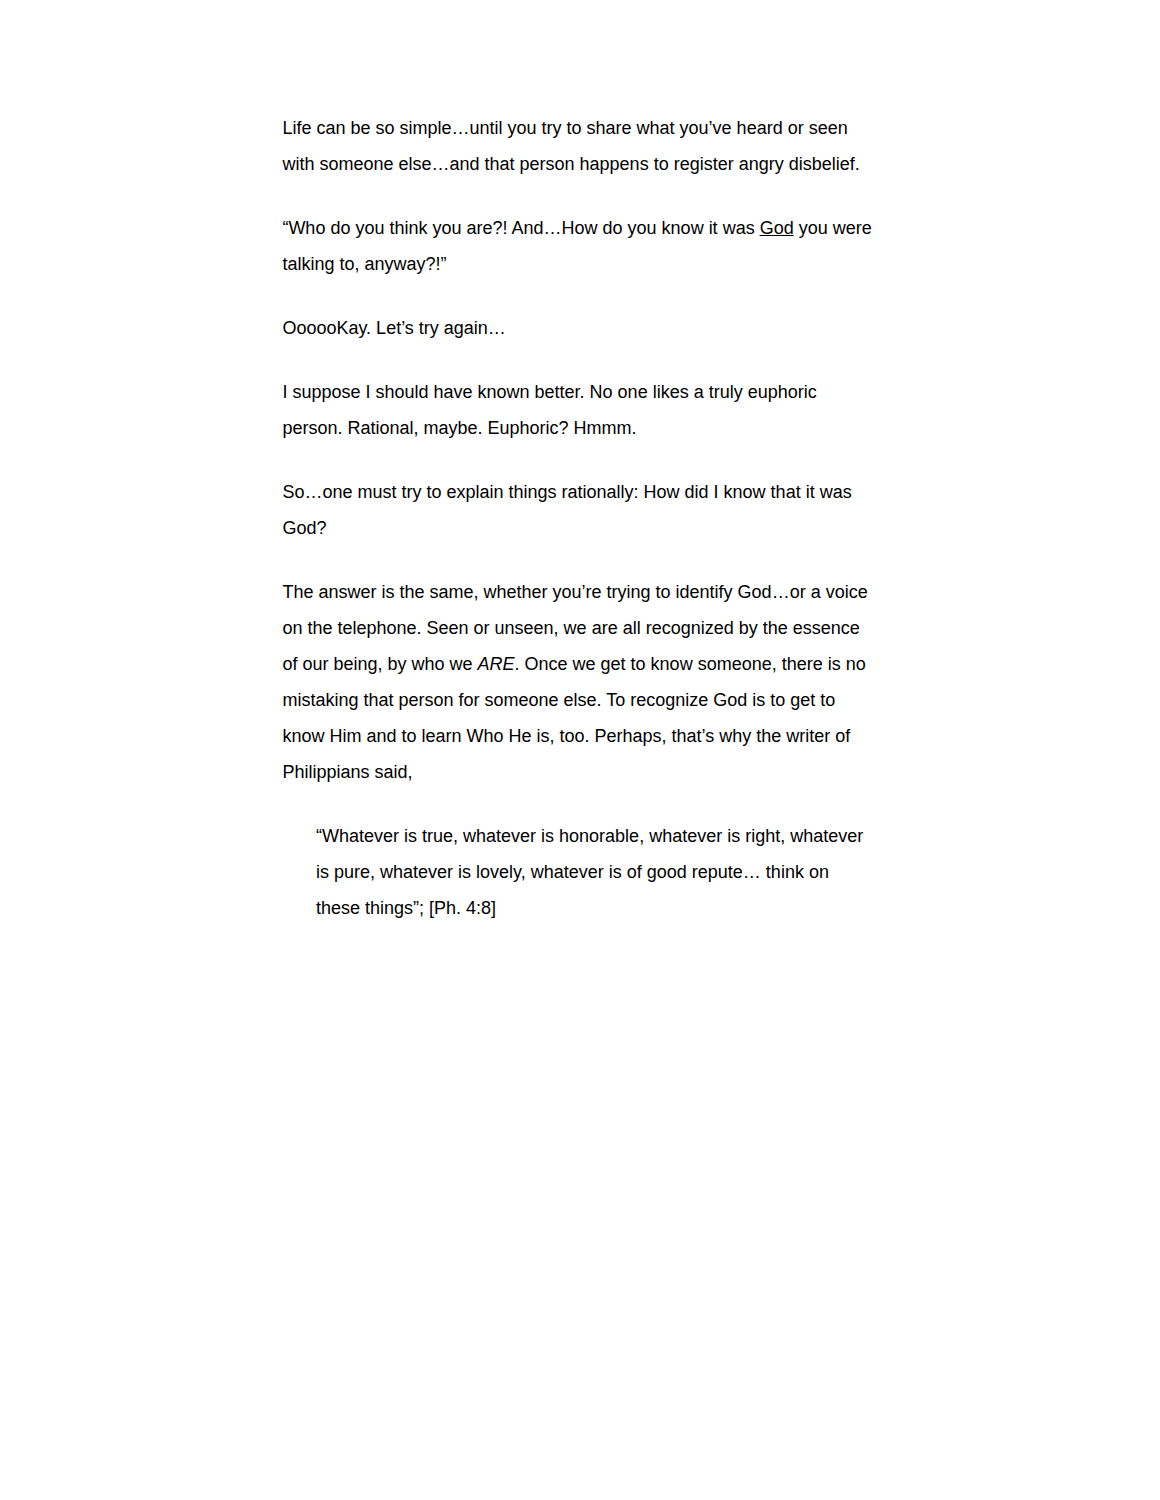Life can be so simple…until you try to share what you’ve heard or seen with someone else…and that person happens to register angry disbelief.
“Who do you think you are?! And…How do you know it was God you were talking to, anyway?!”
OooooKay. Let’s try again…
I suppose I should have known better. No one likes a truly euphoric person. Rational, maybe. Euphoric? Hmmm.
So…one must try to explain things rationally: How did I know that it was God?
The answer is the same, whether you’re trying to identify God…or a voice on the telephone. Seen or unseen, we are all recognized by the essence of our being, by who we ARE. Once we get to know someone, there is no mistaking that person for someone else. To recognize God is to get to know Him and to learn Who He is, too. Perhaps, that’s why the writer of Philippians said,
“Whatever is true, whatever is honorable, whatever is right, whatever is pure, whatever is lovely, whatever is of good repute… think on these things”; [Ph. 4:8]